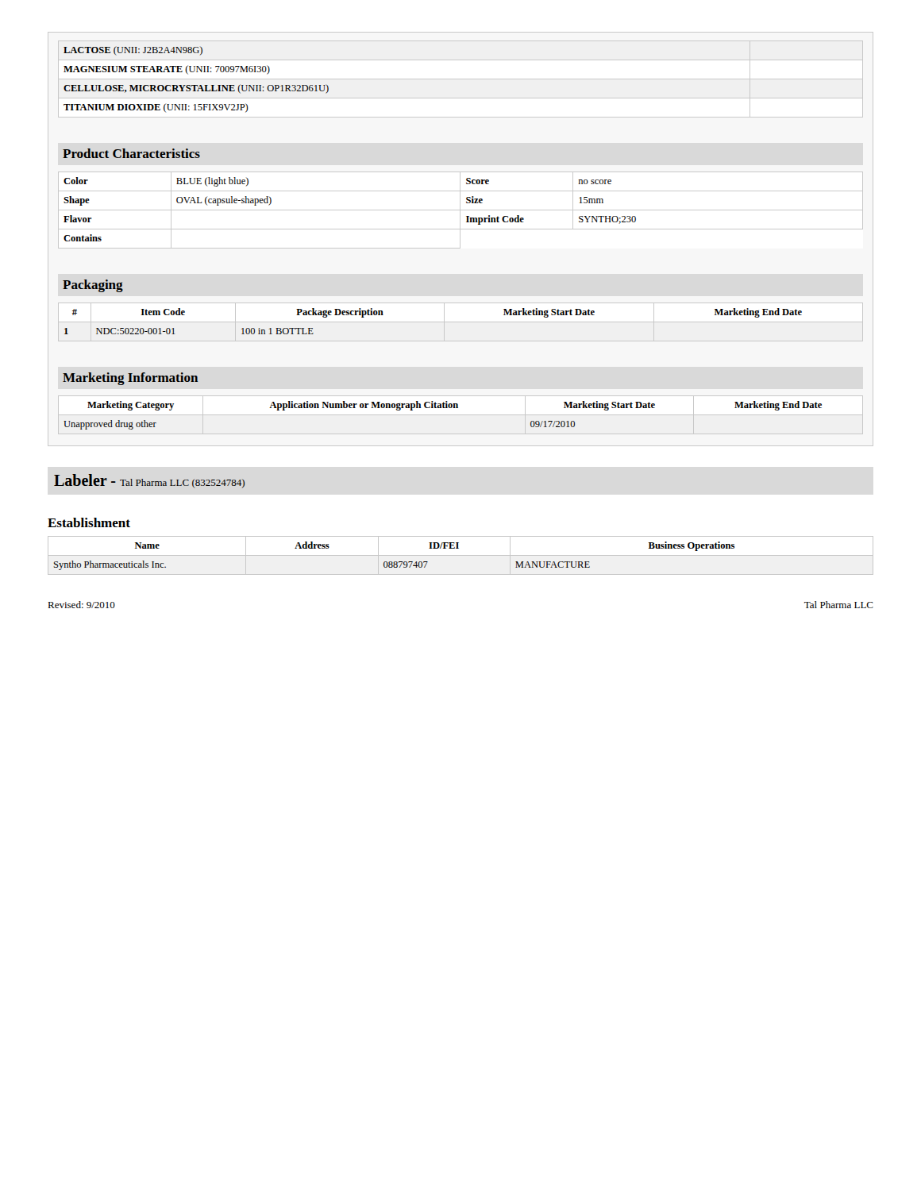| LACTOSE (UNII: J2B2A4N98G) | |
| MAGNESIUM STEARATE (UNII: 70097M6I30) | |
| CELLULOSE, MICROCRYSTALLINE (UNII: OP1R32D61U) | |
| TITANIUM DIOXIDE (UNII: 15FIX9V2JP) | |
Product Characteristics
| Color | BLUE (light blue) | Score | no score |
| Shape | OVAL (capsule-shaped) | Size | 15mm |
| Flavor | | Imprint Code | SYNTHO;230 |
| Contains | | |
Packaging
| # | Item Code | Package Description | Marketing Start Date | Marketing End Date |
| --- | --- | --- | --- | --- |
| 1 | NDC:50220-001-01 | 100 in 1 BOTTLE | | |
Marketing Information
| Marketing Category | Application Number or Monograph Citation | Marketing Start Date | Marketing End Date |
| --- | --- | --- | --- |
| Unapproved drug other | | 09/17/2010 | |
Labeler - Tal Pharma LLC (832524784)
Establishment
| Name | Address | ID/FEI | Business Operations |
| --- | --- | --- | --- |
| Syntho Pharmaceuticals Inc. | | 088797407 | MANUFACTURE |
Revised: 9/2010
Tal Pharma LLC